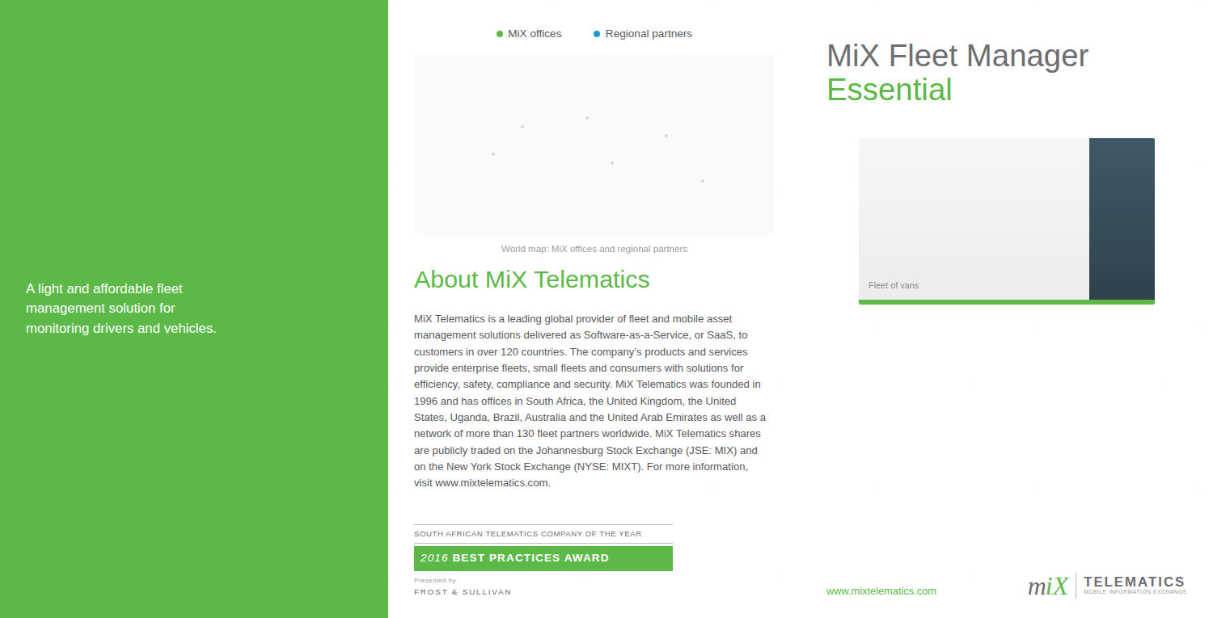A light and affordable fleet management solution for monitoring drivers and vehicles.
MiX offices Regional partners
World map: MiX offices and regional partners
About MiX Telematics
MiX Telematics is a leading global provider of fleet and mobile asset management solutions delivered as Software-as-a-Service, or SaaS, to customers in over 120 countries. The company’s products and services provide enterprise fleets, small fleets and consumers with solutions for efficiency, safety, compliance and security. MiX Telematics was founded in 1996 and has offices in South Africa, the United Kingdom, the United States, Uganda, Brazil, Australia and the United Arab Emirates as well as a network of more than 130 fleet partners worldwide. MiX Telematics shares are publicly traded on the Johannesburg Stock Exchange (JSE: MIX) and on the New York Stock Exchange (NYSE: MIXT). For more information, visit www.mixtelematics.com.
South African Telematics Company of the Year
2016 BEST PRACTICES AWARD
Presented by FROST & SULLIVAN
MiX Fleet Manager Essential
Fleet of vans
www.mixtelematics.com
mi X TELEMATICS Mobile Information Exchange